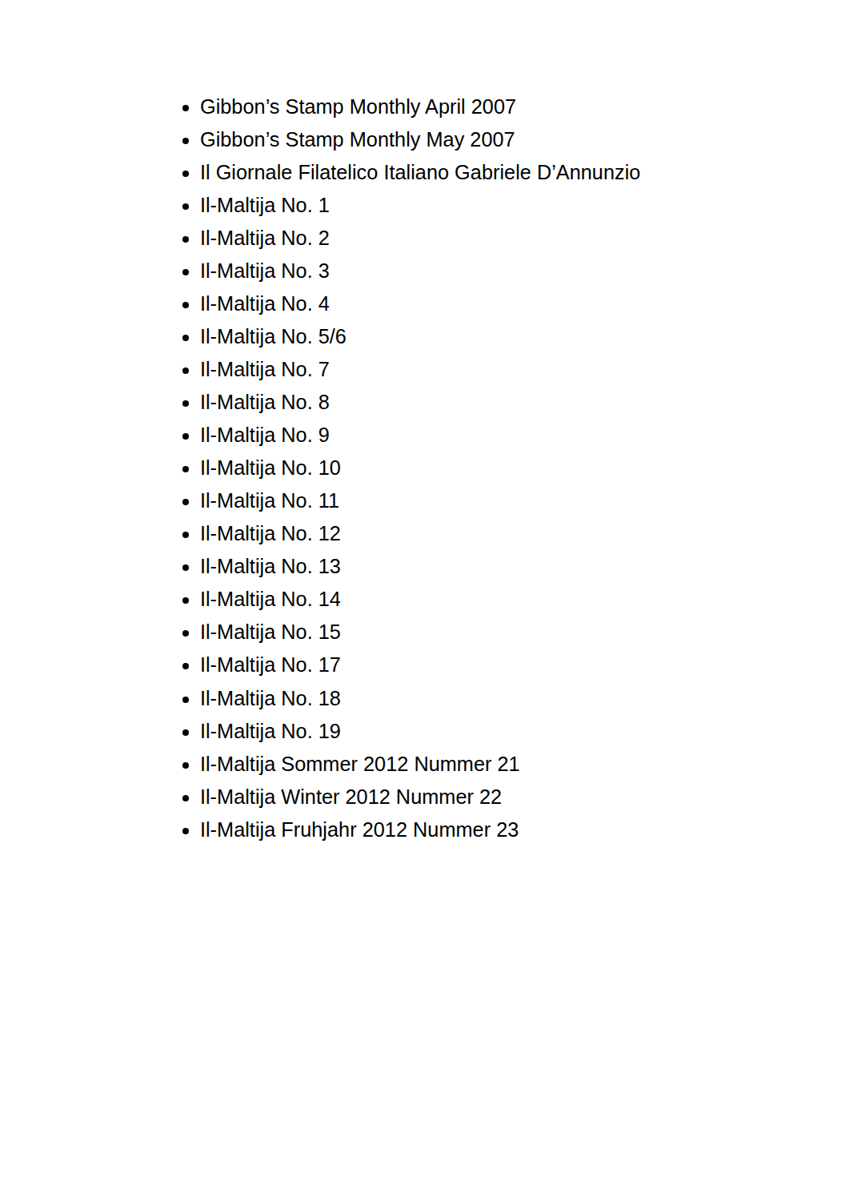Gibbon’s Stamp Monthly April 2007
Gibbon’s Stamp Monthly May 2007
Il Giornale Filatelico Italiano Gabriele D’Annunzio
Il-Maltija No. 1
Il-Maltija No. 2
Il-Maltija No. 3
Il-Maltija No. 4
Il-Maltija No. 5/6
Il-Maltija No. 7
Il-Maltija No. 8
Il-Maltija No. 9
Il-Maltija No. 10
Il-Maltija No. 11
Il-Maltija No. 12
Il-Maltija No. 13
Il-Maltija No. 14
Il-Maltija No. 15
Il-Maltija No. 17
Il-Maltija No. 18
Il-Maltija No. 19
Il-Maltija Sommer 2012 Nummer 21
Il-Maltija Winter 2012 Nummer 22
Il-Maltija Fruhjahr 2012 Nummer 23